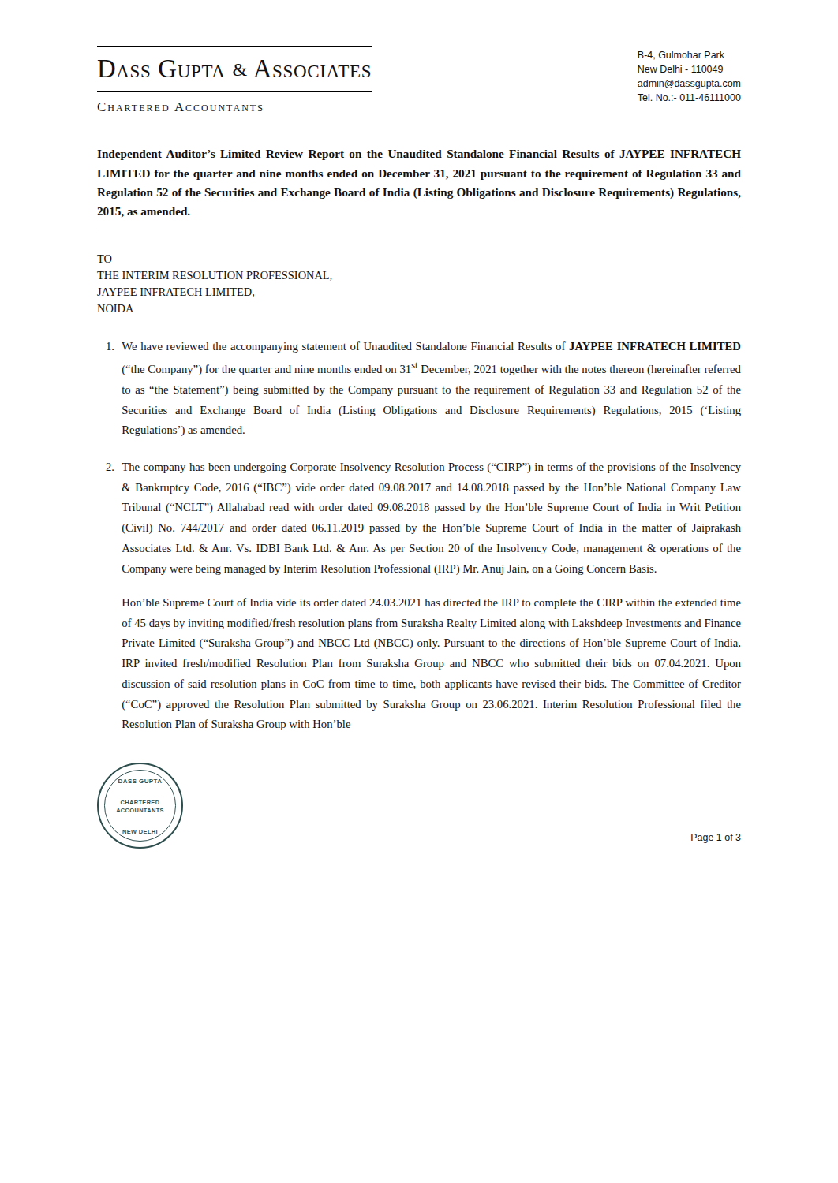Dass Gupta & Associates
Chartered Accountants
B-4, Gulmohar Park
New Delhi - 110049
admin@dassgupta.com
Tel. No.:- 011-46111000
Independent Auditor’s Limited Review Report on the Unaudited Standalone Financial Results of JAYPEE INFRATECH LIMITED for the quarter and nine months ended on December 31, 2021 pursuant to the requirement of Regulation 33 and Regulation 52 of the Securities and Exchange Board of India (Listing Obligations and Disclosure Requirements) Regulations, 2015, as amended.
TO
THE INTERIM RESOLUTION PROFESSIONAL,
JAYPEE INFRATECH LIMITED,
NOIDA
We have reviewed the accompanying statement of Unaudited Standalone Financial Results of JAYPEE INFRATECH LIMITED (“the Company”) for the quarter and nine months ended on 31st December, 2021 together with the notes thereon (hereinafter referred to as “the Statement”) being submitted by the Company pursuant to the requirement of Regulation 33 and Regulation 52 of the Securities and Exchange Board of India (Listing Obligations and Disclosure Requirements) Regulations, 2015 (‘Listing Regulations’) as amended.
The company has been undergoing Corporate Insolvency Resolution Process (“CIRP”) in terms of the provisions of the Insolvency & Bankruptcy Code, 2016 (“IBC”) vide order dated 09.08.2017 and 14.08.2018 passed by the Hon’ble National Company Law Tribunal (“NCLT”) Allahabad read with order dated 09.08.2018 passed by the Hon’ble Supreme Court of India in Writ Petition (Civil) No. 744/2017 and order dated 06.11.2019 passed by the Hon’ble Supreme Court of India in the matter of Jaiprakash Associates Ltd. & Anr. Vs. IDBI Bank Ltd. & Anr. As per Section 20 of the Insolvency Code, management & operations of the Company were being managed by Interim Resolution Professional (IRP) Mr. Anuj Jain, on a Going Concern Basis.
Hon’ble Supreme Court of India vide its order dated 24.03.2021 has directed the IRP to complete the CIRP within the extended time of 45 days by inviting modified/fresh resolution plans from Suraksha Realty Limited along with Lakshdeep Investments and Finance Private Limited (“Suraksha Group”) and NBCC Ltd (NBCC) only. Pursuant to the directions of Hon’ble Supreme Court of India, IRP invited fresh/modified Resolution Plan from Suraksha Group and NBCC who submitted their bids on 07.04.2021. Upon discussion of said resolution plans in CoC from time to time, both applicants have revised their bids. The Committee of Creditor (“CoC”) approved the Resolution Plan submitted by Suraksha Group on 23.06.2021. Interim Resolution Professional filed the Resolution Plan of Suraksha Group with Hon’ble
DASS GUPTA
CHARTERED
ACCOUNTANTS
NEW DELHI
Page 1 of 3